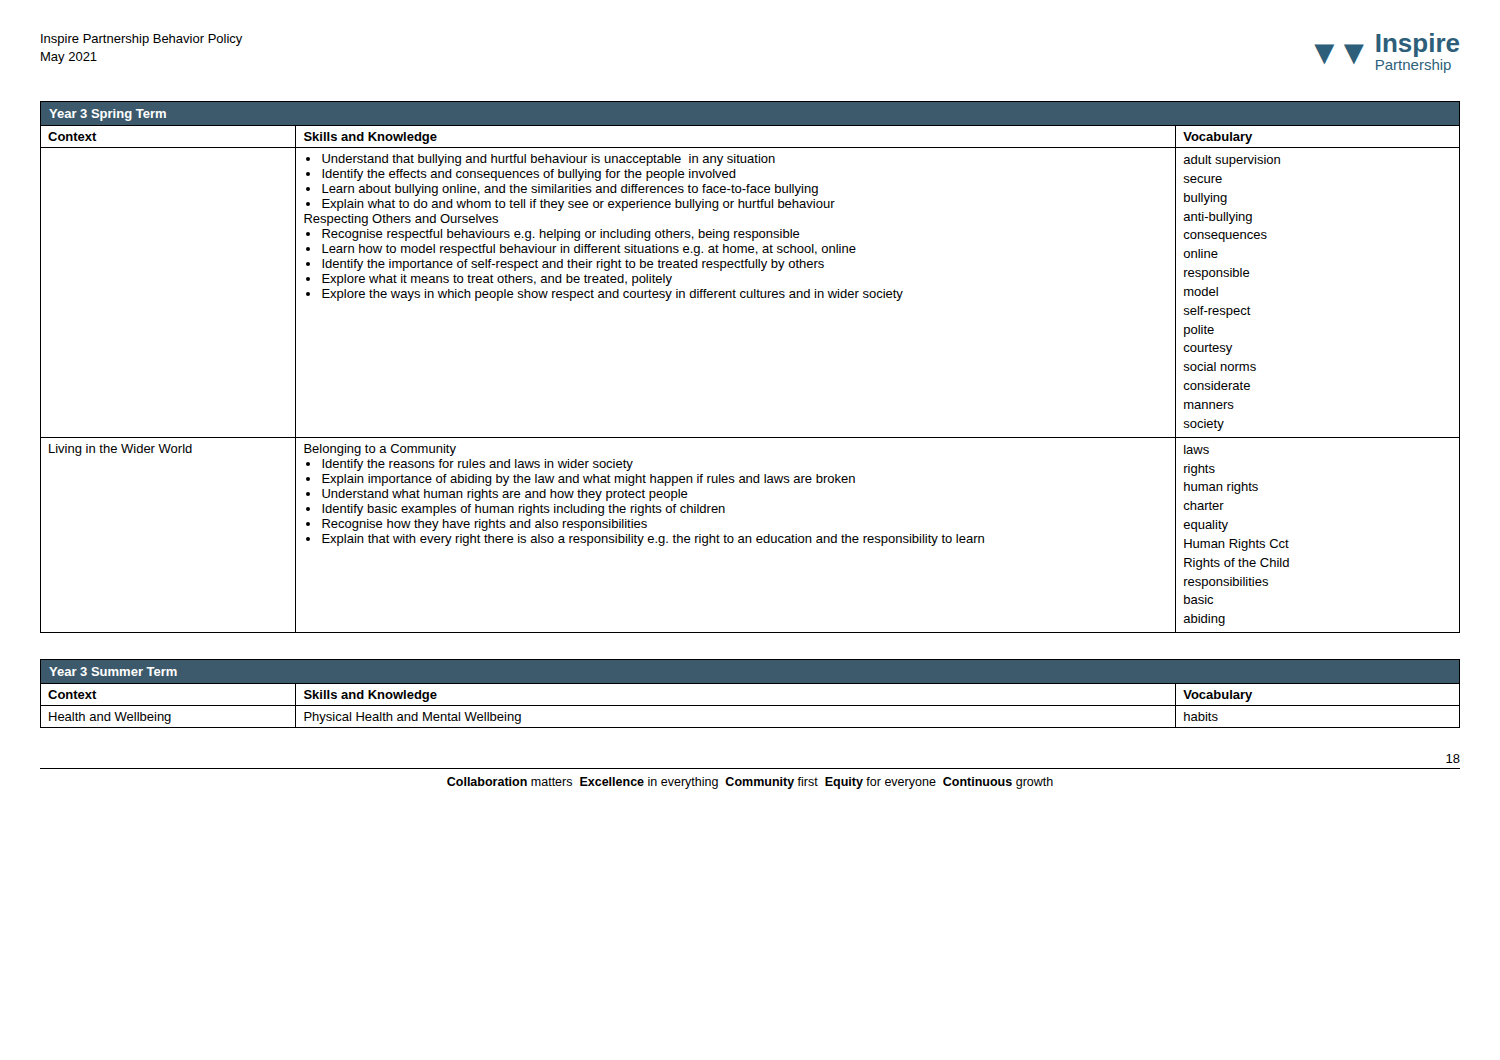Inspire Partnership Behavior Policy
May 2021
▼▼ Inspire Partnership
Year 3 Spring Term
| Context | Skills and Knowledge | Vocabulary |
| --- | --- | --- |
| | Understand that bullying and hurtful behaviour is unacceptable in any situation Identify the effects and consequences of bullying for the people involved Learn about bullying online, and the similarities and differences to face-to-face bullying Explain what to do and whom to tell if they see or experience bullying or hurtful behaviour Respecting Others and Ourselves Recognise respectful behaviours e.g. helping or including others, being responsible Learn how to model respectful behaviour in different situations e.g. at home, at school, online Identify the importance of self-respect and their right to be treated respectfully by others Explore what it means to treat others, and be treated, politely Explore the ways in which people show respect and courtesy in different cultures and in wider society | adult supervision secure bullying anti-bullying consequences online responsible model self-respect polite courtesy social norms considerate manners society |
| Living in the Wider World | Belonging to a Community Identify the reasons for rules and laws in wider society Explain importance of abiding by the law and what might happen if rules and laws are broken Understand what human rights are and how they protect people Identify basic examples of human rights including the rights of children Recognise how they have rights and also responsibilities Explain that with every right there is also a responsibility e.g. the right to an education and the responsibility to learn | laws rights human rights charter equality Human Rights Cct Rights of the Child responsibilities basic abiding |
Year 3 Summer Term
| Context | Skills and Knowledge | Vocabulary |
| --- | --- | --- |
| Health and Wellbeing | Physical Health and Mental Wellbeing | habits |
18
Collaboration matters Excellence in everything Community first Equity for everyone Continuous growth